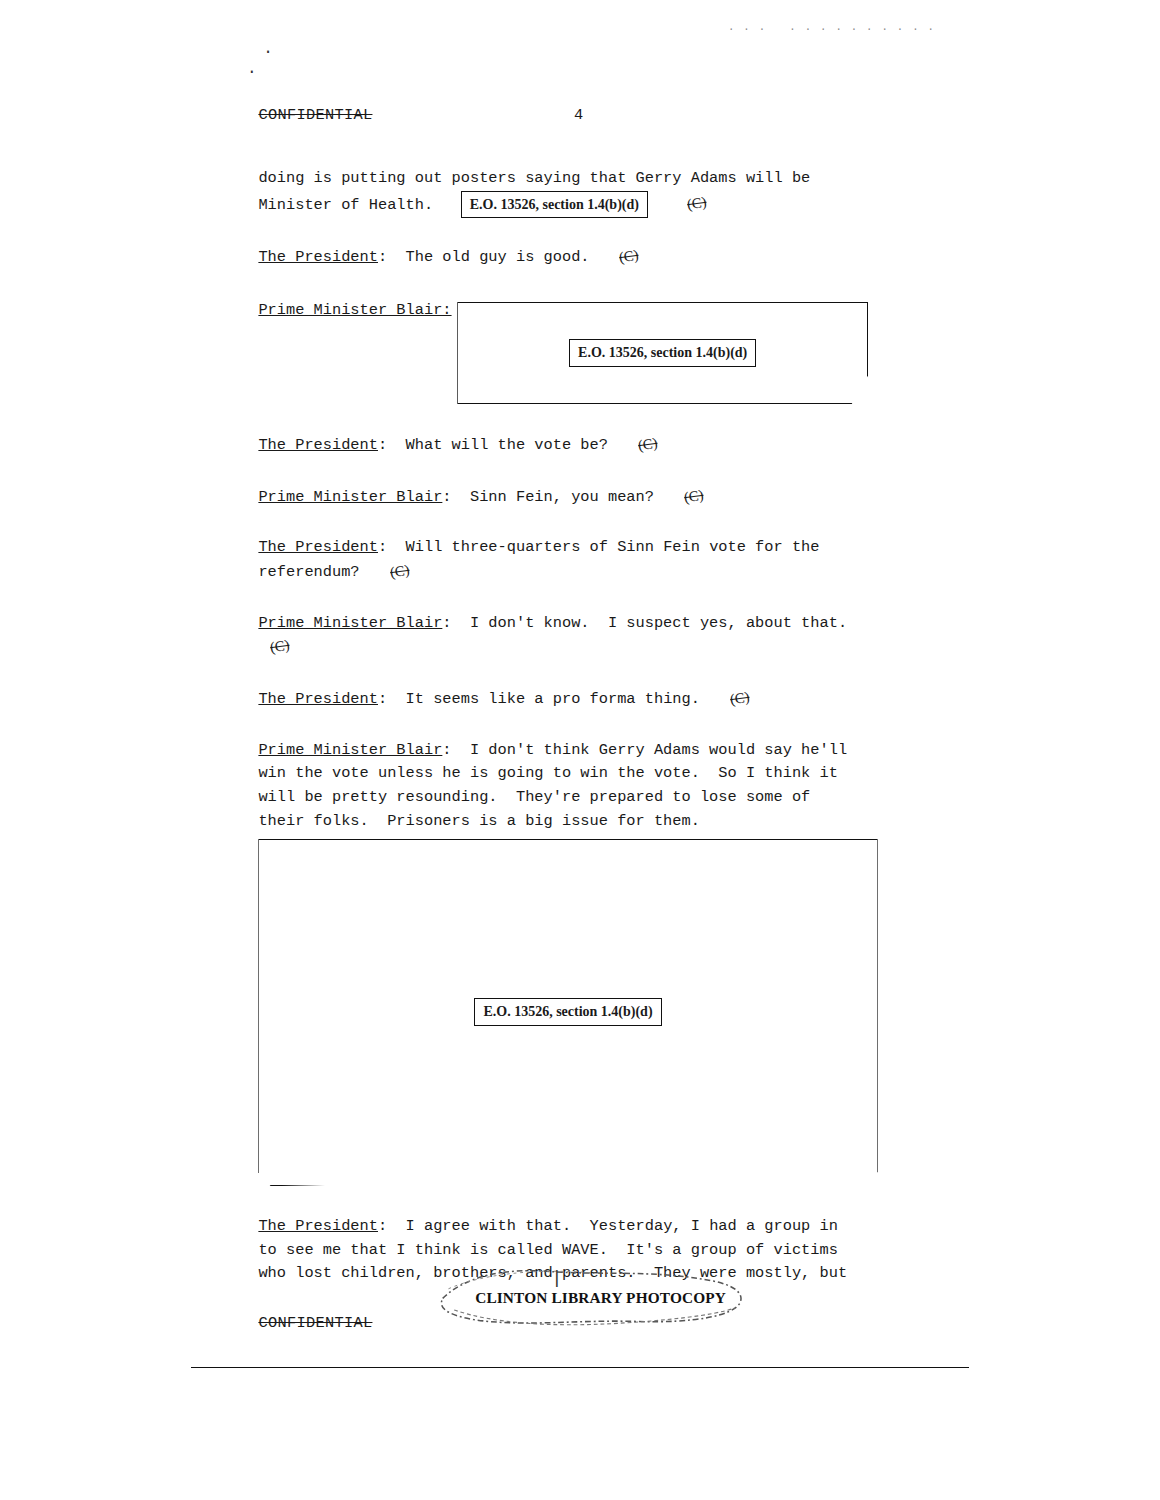. . . . . . . . . . . . .
.
.
CONFIDENTIAL 4
doing is putting out posters saying that Gerry Adams will be Minister of Health. E.O. 13526, section 1.4(b)(d) (C)
The President: The old guy is good. (C)
Prime Minister Blair:
E.O. 13526, section 1.4(b)(d)
The President: What will the vote be? (C)
Prime Minister Blair: Sinn Fein, you mean? (C)
The President: Will three-quarters of Sinn Fein vote for the referendum? (C)
Prime Minister Blair: I don't know. I suspect yes, about that. (C)
The President: It seems like a pro forma thing. (C)
Prime Minister Blair: I don't think Gerry Adams would say he'll win the vote unless he is going to win the vote. So I think it will be pretty resounding. They're prepared to lose some of their folks. Prisoners is a big issue for them.
E.O. 13526, section 1.4(b)(d)
The President: I agree with that. Yesterday, I had a group in to see me that I think is called WAVE. It's a group of victims who lost children, brothers, and parents. They were mostly, but
CONFIDENTIAL
CLINTON LIBRARY PHOTOCOPY
|